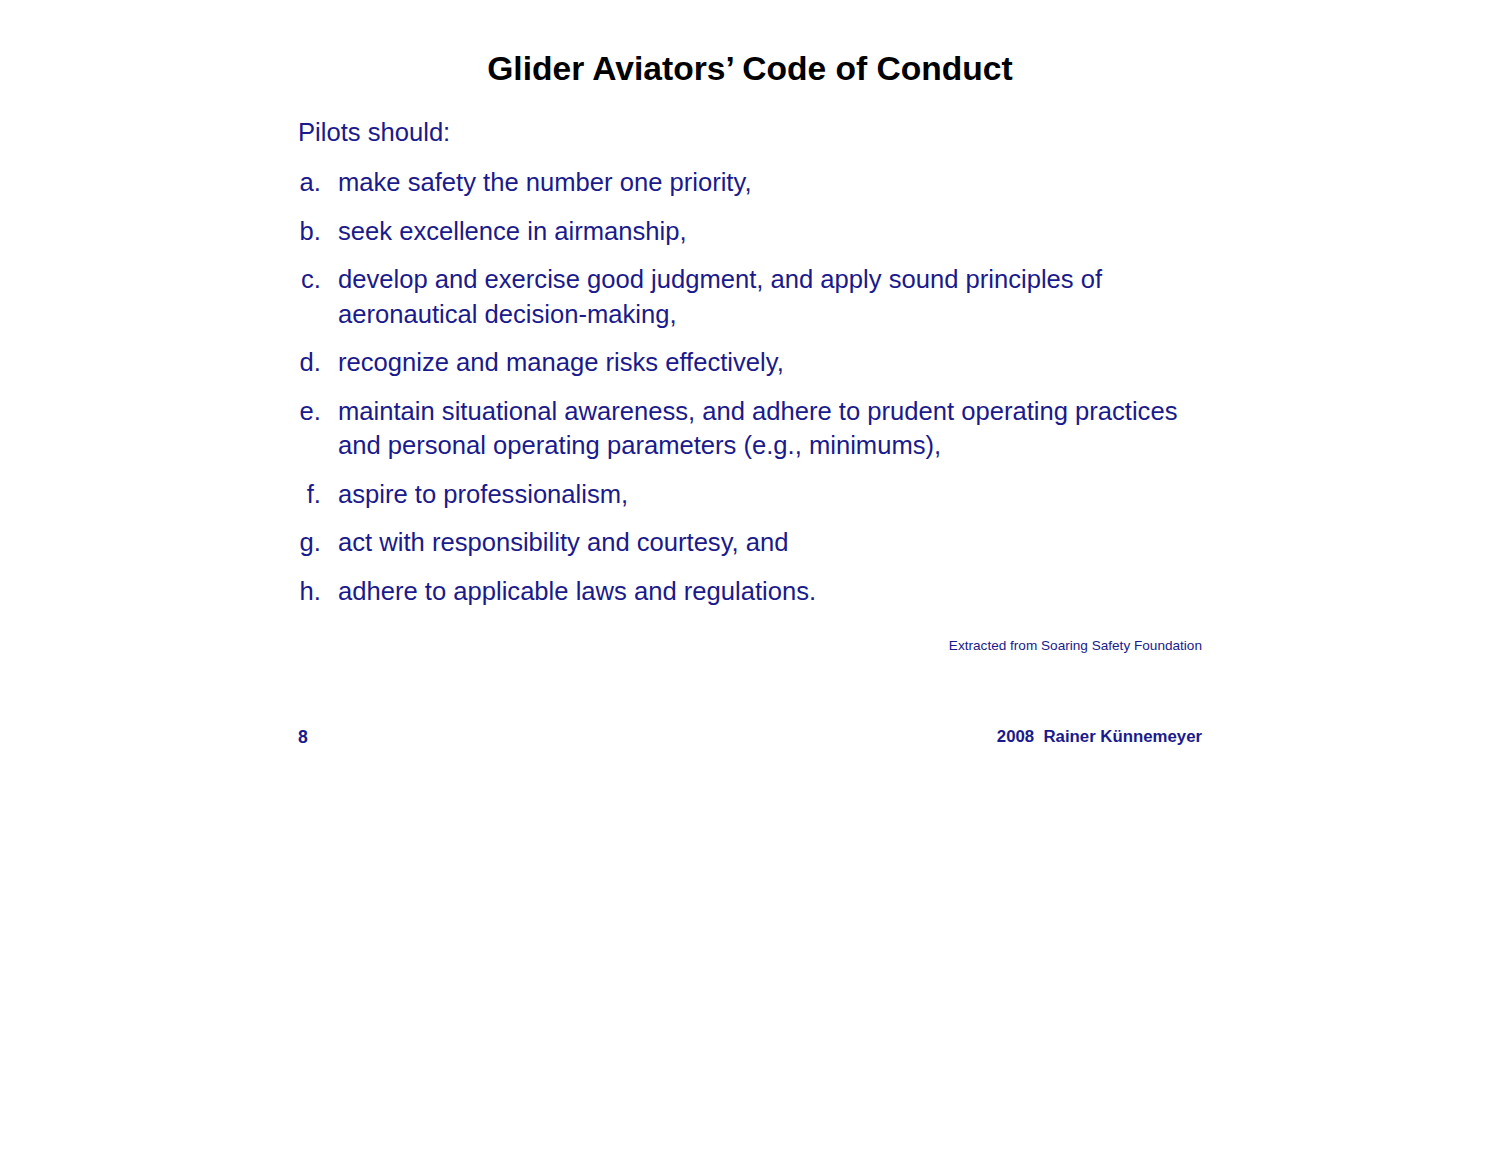Glider Aviators’ Code of Conduct
Pilots should:
make safety the number one priority,
seek excellence in airmanship,
develop and exercise good judgment, and apply sound principles of aeronautical decision-making,
recognize and manage risks effectively,
maintain situational awareness, and adhere to prudent operating practices and personal operating parameters (e.g., minimums),
aspire to professionalism,
act with responsibility and courtesy, and
adhere to applicable laws and regulations.
Extracted from Soaring Safety Foundation
8
2008 Rainer Künnemeyer